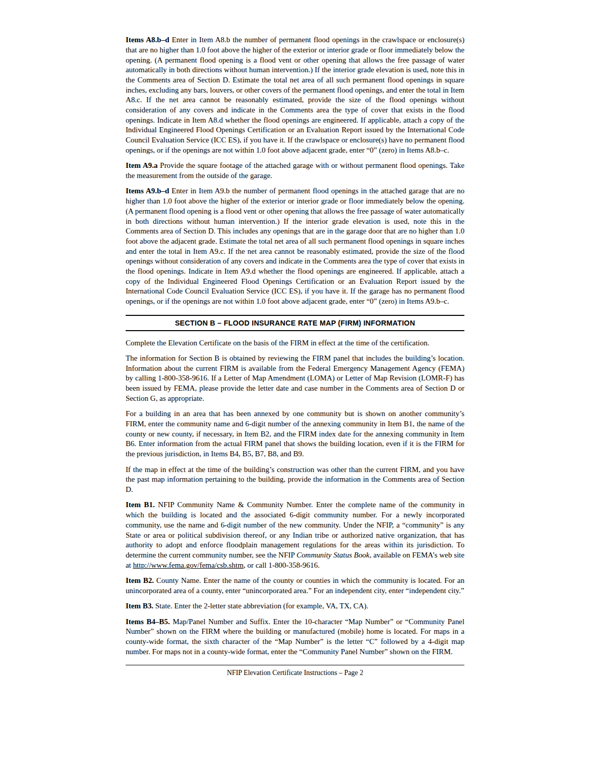Items A8.b–d Enter in Item A8.b the number of permanent flood openings in the crawlspace or enclosure(s) that are no higher than 1.0 foot above the higher of the exterior or interior grade or floor immediately below the opening. (A permanent flood opening is a flood vent or other opening that allows the free passage of water automatically in both directions without human intervention.) If the interior grade elevation is used, note this in the Comments area of Section D. Estimate the total net area of all such permanent flood openings in square inches, excluding any bars, louvers, or other covers of the permanent flood openings, and enter the total in Item A8.c. If the net area cannot be reasonably estimated, provide the size of the flood openings without consideration of any covers and indicate in the Comments area the type of cover that exists in the flood openings. Indicate in Item A8.d whether the flood openings are engineered. If applicable, attach a copy of the Individual Engineered Flood Openings Certification or an Evaluation Report issued by the International Code Council Evaluation Service (ICC ES), if you have it. If the crawlspace or enclosure(s) have no permanent flood openings, or if the openings are not within 1.0 foot above adjacent grade, enter “0” (zero) in Items A8.b–c.
Item A9.a Provide the square footage of the attached garage with or without permanent flood openings. Take the measurement from the outside of the garage.
Items A9.b–d Enter in Item A9.b the number of permanent flood openings in the attached garage that are no higher than 1.0 foot above the higher of the exterior or interior grade or floor immediately below the opening. (A permanent flood opening is a flood vent or other opening that allows the free passage of water automatically in both directions without human intervention.) If the interior grade elevation is used, note this in the Comments area of Section D. This includes any openings that are in the garage door that are no higher than 1.0 foot above the adjacent grade. Estimate the total net area of all such permanent flood openings in square inches and enter the total in Item A9.c. If the net area cannot be reasonably estimated, provide the size of the flood openings without consideration of any covers and indicate in the Comments area the type of cover that exists in the flood openings. Indicate in Item A9.d whether the flood openings are engineered. If applicable, attach a copy of the Individual Engineered Flood Openings Certification or an Evaluation Report issued by the International Code Council Evaluation Service (ICC ES), if you have it. If the garage has no permanent flood openings, or if the openings are not within 1.0 foot above adjacent grade, enter “0” (zero) in Items A9.b–c.
SECTION B – FLOOD INSURANCE RATE MAP (FIRM) INFORMATION
Complete the Elevation Certificate on the basis of the FIRM in effect at the time of the certification.
The information for Section B is obtained by reviewing the FIRM panel that includes the building’s location. Information about the current FIRM is available from the Federal Emergency Management Agency (FEMA) by calling 1-800-358-9616. If a Letter of Map Amendment (LOMA) or Letter of Map Revision (LOMR-F) has been issued by FEMA, please provide the letter date and case number in the Comments area of Section D or Section G, as appropriate.
For a building in an area that has been annexed by one community but is shown on another community’s FIRM, enter the community name and 6-digit number of the annexing community in Item B1, the name of the county or new county, if necessary, in Item B2, and the FIRM index date for the annexing community in Item B6. Enter information from the actual FIRM panel that shows the building location, even if it is the FIRM for the previous jurisdiction, in Items B4, B5, B7, B8, and B9.
If the map in effect at the time of the building’s construction was other than the current FIRM, and you have the past map information pertaining to the building, provide the information in the Comments area of Section D.
Item B1. NFIP Community Name & Community Number. Enter the complete name of the community in which the building is located and the associated 6-digit community number. For a newly incorporated community, use the name and 6-digit number of the new community. Under the NFIP, a “community” is any State or area or political subdivision thereof, or any Indian tribe or authorized native organization, that has authority to adopt and enforce floodplain management regulations for the areas within its jurisdiction. To determine the current community number, see the NFIP Community Status Book, available on FEMA’s web site at http://www.fema.gov/fema/csb.shtm, or call 1-800-358-9616.
Item B2. County Name. Enter the name of the county or counties in which the community is located. For an unincorporated area of a county, enter “unincorporated area.” For an independent city, enter “independent city.”
Item B3. State. Enter the 2-letter state abbreviation (for example, VA, TX, CA).
Items B4–B5. Map/Panel Number and Suffix. Enter the 10-character “Map Number” or “Community Panel Number” shown on the FIRM where the building or manufactured (mobile) home is located. For maps in a county-wide format, the sixth character of the “Map Number” is the letter “C” followed by a 4-digit map number. For maps not in a county-wide format, enter the “Community Panel Number” shown on the FIRM.
NFIP Elevation Certificate Instructions – Page 2